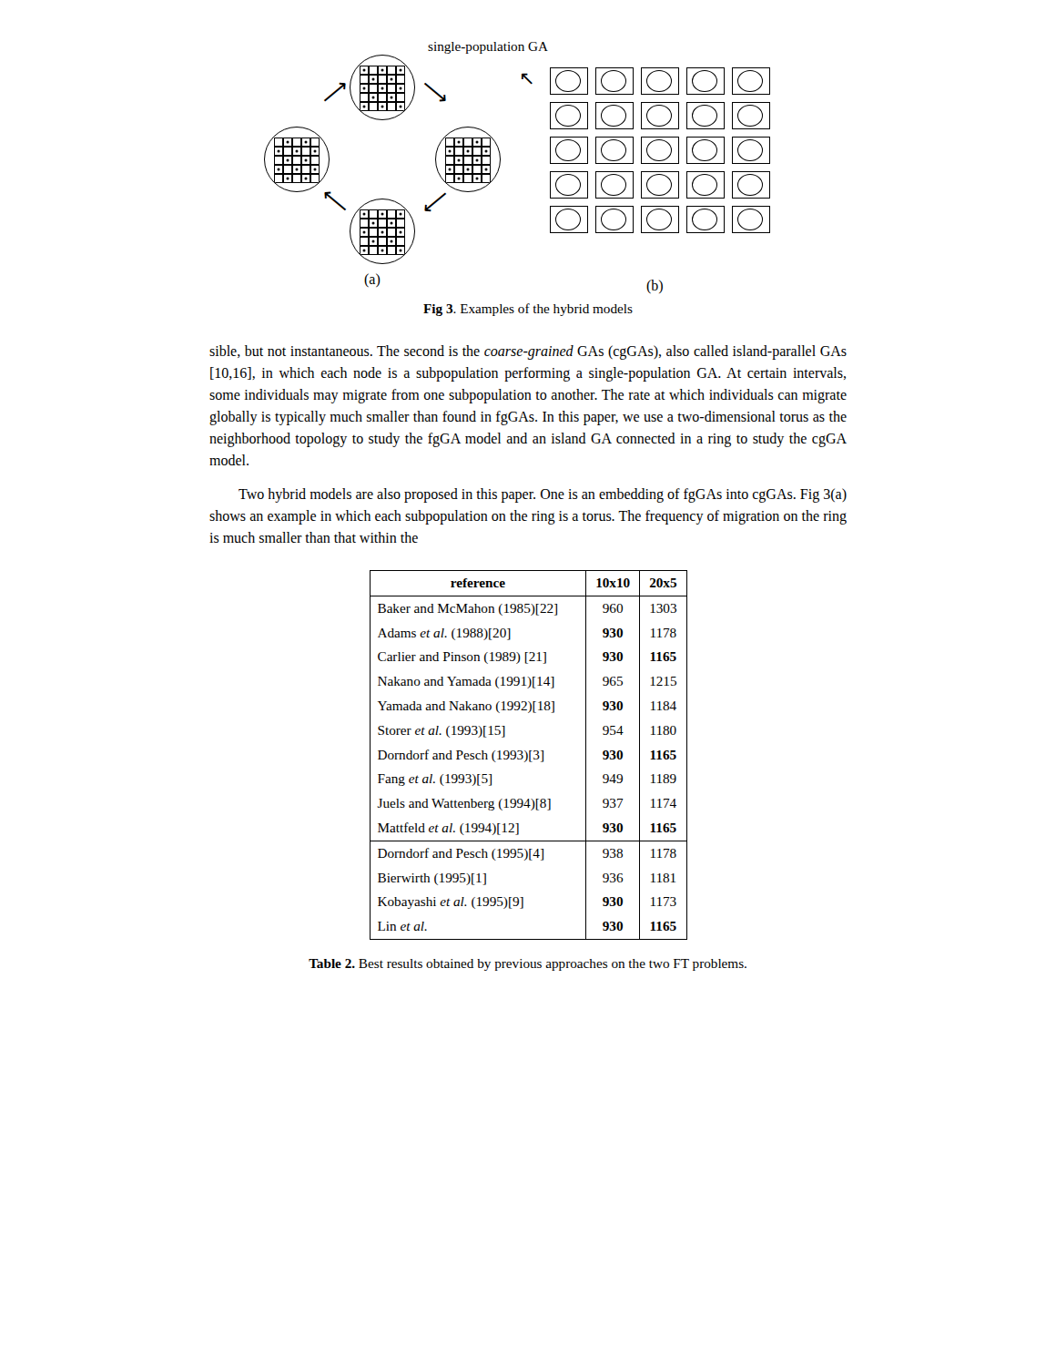single-population GA
⟶ ⟶ ⟶ ⟶
↖
(a) (b)
Fig 3. Examples of the hybrid models
sible, but not instantaneous. The second is the coarse-grained GAs (cgGAs), also called island-parallel GAs [10,16], in which each node is a subpopulation performing a single-population GA. At certain intervals, some individuals may migrate from one subpopulation to another. The rate at which individuals can migrate globally is typically much smaller than found in fgGAs. In this paper, we use a two-dimensional torus as the neighborhood topology to study the fgGA model and an island GA connected in a ring to study the cgGA model.
Two hybrid models are also proposed in this paper. One is an embedding of fgGAs into cgGAs. Fig 3(a) shows an example in which each subpopulation on the ring is a torus. The frequency of migration on the ring is much smaller than that within the
| reference | 10x10 | 20x5 |
| --- | --- | --- |
| Baker and McMahon (1985)[22] | 960 | 1303 |
| Adams et al. (1988)[20] | 930 | 1178 |
| Carlier and Pinson (1989) [21] | 930 | 1165 |
| Nakano and Yamada (1991)[14] | 965 | 1215 |
| Yamada and Nakano (1992)[18] | 930 | 1184 |
| Storer et al. (1993)[15] | 954 | 1180 |
| Dorndorf and Pesch (1993)[3] | 930 | 1165 |
| Fang et al. (1993)[5] | 949 | 1189 |
| Juels and Wattenberg (1994)[8] | 937 | 1174 |
| Mattfeld et al. (1994)[12] | 930 | 1165 |
| Dorndorf and Pesch (1995)[4] | 938 | 1178 |
| Bierwirth (1995)[1] | 936 | 1181 |
| Kobayashi et al. (1995)[9] | 930 | 1173 |
| Lin et al. | 930 | 1165 |
Table 2. Best results obtained by previous approaches on the two FT problems.